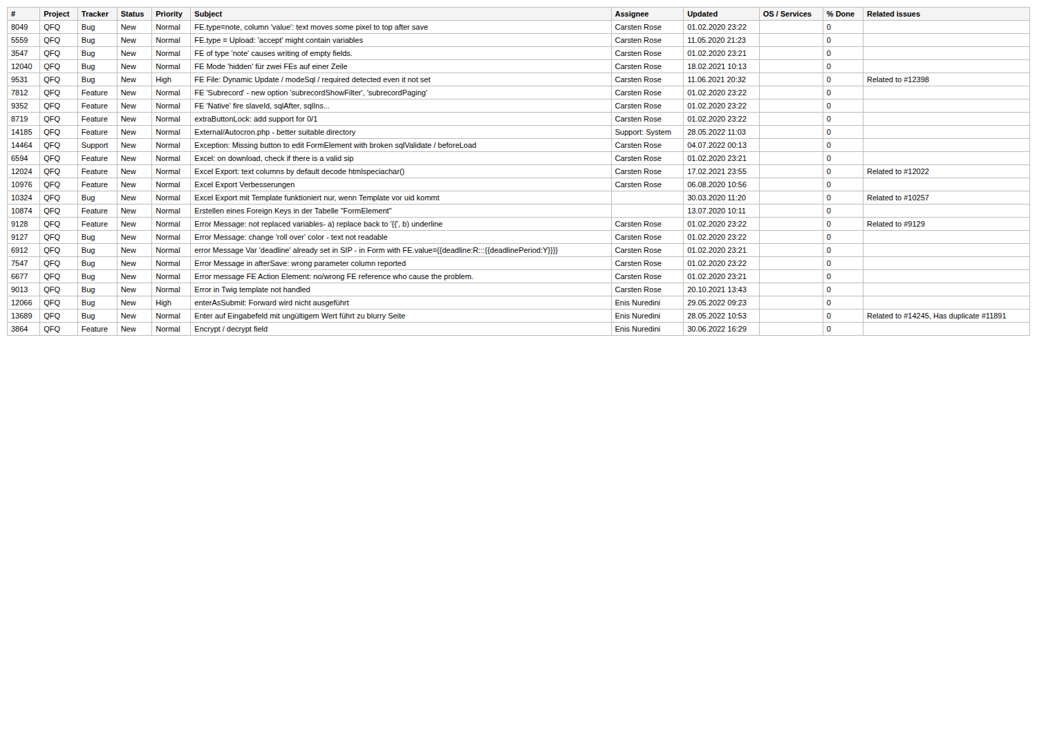| # | Project | Tracker | Status | Priority | Subject | Assignee | Updated | OS / Services | % Done | Related issues |
| --- | --- | --- | --- | --- | --- | --- | --- | --- | --- | --- |
| 8049 | QFQ | Bug | New | Normal | FE.type=note, column 'value': text moves some pixel to top after save | Carsten Rose | 01.02.2020 23:22 | | 0 | |
| 5559 | QFQ | Bug | New | Normal | FE.type = Upload: 'accept' might contain variables | Carsten Rose | 11.05.2020 21:23 | | 0 | |
| 3547 | QFQ | Bug | New | Normal | FE of type 'note' causes writing of empty fields. | Carsten Rose | 01.02.2020 23:21 | | 0 | |
| 12040 | QFQ | Bug | New | Normal | FE Mode 'hidden' für zwei FEs auf einer Zeile | Carsten Rose | 18.02.2021 10:13 | | 0 | |
| 9531 | QFQ | Bug | New | High | FE File: Dynamic Update / modeSql / required detected even it not set | Carsten Rose | 11.06.2021 20:32 | | 0 | Related to #12398 |
| 7812 | QFQ | Feature | New | Normal | FE 'Subrecord' - new option 'subrecordShowFilter', 'subrecordPaging' | Carsten Rose | 01.02.2020 23:22 | | 0 | |
| 9352 | QFQ | Feature | New | Normal | FE 'Native' fire slaveId, sqlAfter, sqlIns... | Carsten Rose | 01.02.2020 23:22 | | 0 | |
| 8719 | QFQ | Feature | New | Normal | extraButtonLock: add support for 0/1 | Carsten Rose | 01.02.2020 23:22 | | 0 | |
| 14185 | QFQ | Feature | New | Normal | External/Autocron.php - better suitable directory | Support: System | 28.05.2022 11:03 | | 0 | |
| 14464 | QFQ | Support | New | Normal | Exception: Missing button to edit FormElement with broken sqlValidate / beforeLoad | Carsten Rose | 04.07.2022 00:13 | | 0 | |
| 6594 | QFQ | Feature | New | Normal | Excel: on download, check if there is a valid sip | Carsten Rose | 01.02.2020 23:21 | | 0 | |
| 12024 | QFQ | Feature | New | Normal | Excel Export: text columns by default decode htmlspeciachar() | Carsten Rose | 17.02.2021 23:55 | | 0 | Related to #12022 |
| 10976 | QFQ | Feature | New | Normal | Excel Export Verbesserungen | Carsten Rose | 06.08.2020 10:56 | | 0 | |
| 10324 | QFQ | Bug | New | Normal | Excel Export mit Template funktioniert nur, wenn Template vor uid kommt | | 30.03.2020 11:20 | | 0 | Related to #10257 |
| 10874 | QFQ | Feature | New | Normal | Erstellen eines Foreign Keys in der Tabelle "FormElement" | | 13.07.2020 10:11 | | 0 | |
| 9128 | QFQ | Feature | New | Normal | Error Message: not replaced variables- a) replace back to '{{', b) underline | Carsten Rose | 01.02.2020 23:22 | | 0 | Related to #9129 |
| 9127 | QFQ | Bug | New | Normal | Error Message: change 'roll over' color - text not readable | Carsten Rose | 01.02.2020 23:22 | | 0 | |
| 6912 | QFQ | Bug | New | Normal | error Message Var 'deadline' already set in SIP - in Form with FE.value={{deadline:R:::{{deadlinePeriod:Y}}}} | Carsten Rose | 01.02.2020 23:21 | | 0 | |
| 7547 | QFQ | Bug | New | Normal | Error Message in afterSave: wrong parameter column reported | Carsten Rose | 01.02.2020 23:22 | | 0 | |
| 6677 | QFQ | Bug | New | Normal | Error message FE Action Element: no/wrong FE reference who cause the problem. | Carsten Rose | 01.02.2020 23:21 | | 0 | |
| 9013 | QFQ | Bug | New | Normal | Error in Twig template not handled | Carsten Rose | 20.10.2021 13:43 | | 0 | |
| 12066 | QFQ | Bug | New | High | enterAsSubmit: Forward wird nicht ausgeführt | Enis Nuredini | 29.05.2022 09:23 | | 0 | |
| 13689 | QFQ | Bug | New | Normal | Enter auf Eingabefeld mit ungültigem Wert führt zu blurry Seite | Enis Nuredini | 28.05.2022 10:53 | | 0 | Related to #14245, Has duplicate #11891 |
| 3864 | QFQ | Feature | New | Normal | Encrypt / decrypt field | Enis Nuredini | 30.06.2022 16:29 | | 0 | |